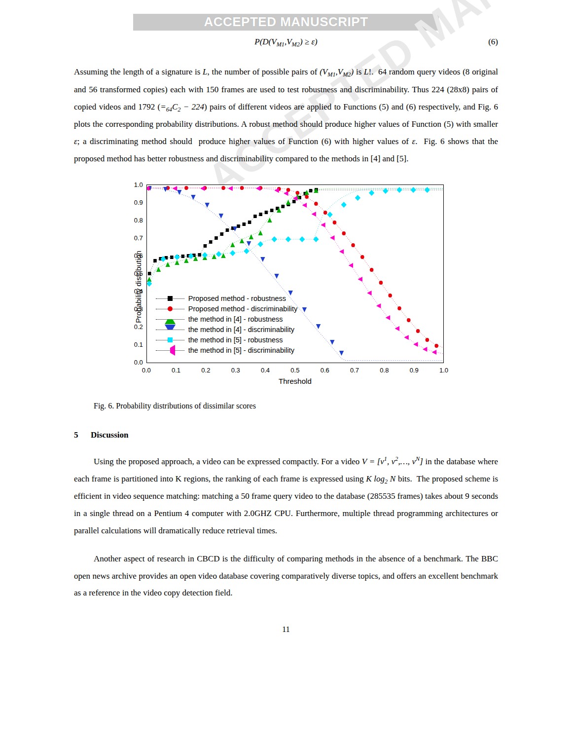ACCEPTED MANUSCRIPT
ACCEPTED MANUSCRIPT
P(D(VM1,VM2) ≥ ε) (6)
Assuming the length of a signature is L, the number of possible pairs of (VM1,VM2) is L!. 64 random query videos (8 original and 56 transformed copies) each with 150 frames are used to test robustness and discriminability. Thus 224 (28x8) pairs of copied videos and 1792 (=64C2 − 224) pairs of different videos are applied to Functions (5) and (6) respectively, and Fig. 6 plots the corresponding probability distributions. A robust method should produce higher values of Function (5) with smaller ε; a discriminating method should produce higher values of Function (6) with higher values of ε. Fig. 6 shows that the proposed method has better robustness and discriminability compared to the methods in [4] and [5].
Probability distribution
1.0
0.9
0.8
0.7
0.6
0.5
0.4
0.3
0.2
0.1
0.0
Proposed method - robustness
Proposed method - discriminability
the method in [4] - robustness
the method in [4] - discriminability
the method in [5] - robustness
the method in [5] - discriminability
0.0
0.1
0.2
0.3
0.4
0.5
0.6
0.7
0.8
0.9
1.0
Threshold
Fig. 6. Probability distributions of dissimilar scores
5 Discussion
Using the proposed approach, a video can be expressed compactly. For a video V = [v1, v2,…, vN] in the database where each frame is partitioned into K regions, the ranking of each frame is expressed using K log2 N bits. The proposed scheme is efficient in video sequence matching: matching a 50 frame query video to the database (285535 frames) takes about 9 seconds in a single thread on a Pentium 4 computer with 2.0GHZ CPU. Furthermore, multiple thread programming architectures or parallel calculations will dramatically reduce retrieval times.
Another aspect of research in CBCD is the difficulty of comparing methods in the absence of a benchmark. The BBC open news archive provides an open video database covering comparatively diverse topics, and offers an excellent benchmark as a reference in the video copy detection field.
11